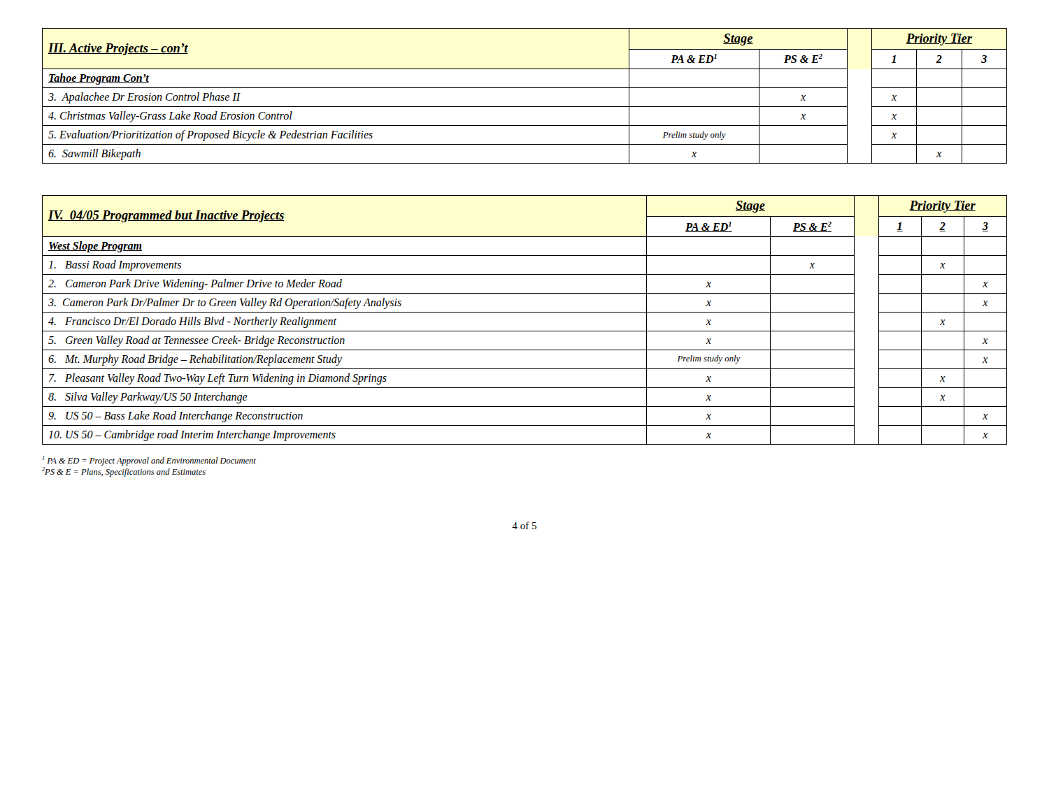| III. Active Projects – con’t | Stage | | Priority Tier |
| --- | --- | --- | --- |
| PA & ED 1 | PS & E 2 | 1 | 2 | 3 |
| Tahoe Program Con’t | | | | | | |
| 3. Apalachee Dr Erosion Control Phase II | | x | | x | | |
| 4. Christmas Valley-Grass Lake Road Erosion Control | | x | | x | | |
| 5. Evaluation/Prioritization of Proposed Bicycle & Pedestrian Facilities | Prelim study only | | | x | | |
| 6. Sawmill Bikepath | x | | | | x | |
| IV. 04/05 Programmed but Inactive Projects | Stage | | Priority Tier |
| --- | --- | --- | --- |
| PA & ED 1 | PS & E 2 | 1 | 2 | 3 |
| West Slope Program | | | | | | |
| 1. Bassi Road Improvements | | x | | | x | |
| 2. Cameron Park Drive Widening- Palmer Drive to Meder Road | x | | | | | x |
| 3. Cameron Park Dr/Palmer Dr to Green Valley Rd Operation/Safety Analysis | x | | | | | x |
| 4. Francisco Dr/El Dorado Hills Blvd - Northerly Realignment | x | | | | x | |
| 5. Green Valley Road at Tennessee Creek- Bridge Reconstruction | x | | | | | x |
| 6. Mt. Murphy Road Bridge – Rehabilitation/Replacement Study | Prelim study only | | | | | x |
| 7. Pleasant Valley Road Two-Way Left Turn Widening in Diamond Springs | x | | | | x | |
| 8. Silva Valley Parkway/US 50 Interchange | x | | | | x | |
| 9. US 50 – Bass Lake Road Interchange Reconstruction | x | | | | | x |
| 10. US 50 – Cambridge road Interim Interchange Improvements | x | | | | | x |
1 PA & ED = Project Approval and Environmental Document
2PS & E = Plans, Specifications and Estimates
4 of 5